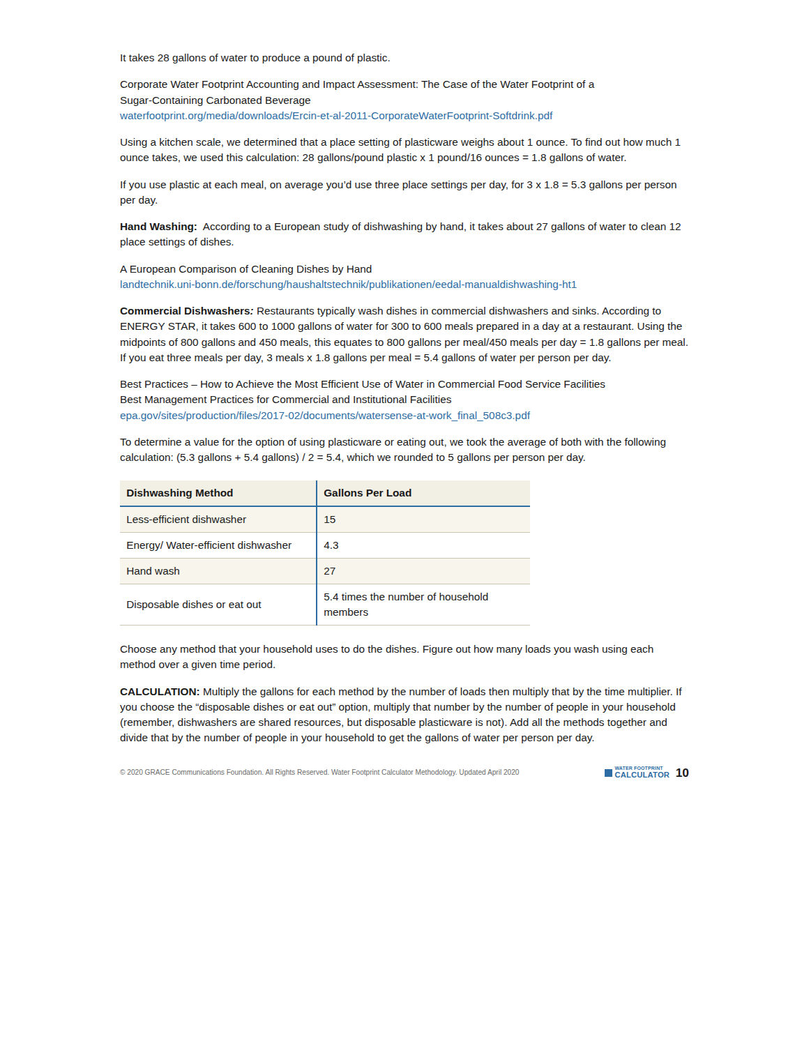It takes 28 gallons of water to produce a pound of plastic.
Corporate Water Footprint Accounting and Impact Assessment: The Case of the Water Footprint of a Sugar-Containing Carbonated Beverage waterfootprint.org/media/downloads/Ercin-et-al-2011-CorporateWaterFootprint-Softdrink.pdf
Using a kitchen scale, we determined that a place setting of plasticware weighs about 1 ounce. To find out how much 1 ounce takes, we used this calculation: 28 gallons/pound plastic x 1 pound/16 ounces = 1.8 gallons of water.
If you use plastic at each meal, on average you’d use three place settings per day, for 3 x 1.8 = 5.3 gallons per person per day.
Hand Washing: According to a European study of dishwashing by hand, it takes about 27 gallons of water to clean 12 place settings of dishes.
A European Comparison of Cleaning Dishes by Hand landtechnik.uni-bonn.de/forschung/haushaltstechnik/publikationen/eedal-manualdishwashing-ht1
Commercial Dishwashers: Restaurants typically wash dishes in commercial dishwashers and sinks. According to ENERGY STAR, it takes 600 to 1000 gallons of water for 300 to 600 meals prepared in a day at a restaurant. Using the midpoints of 800 gallons and 450 meals, this equates to 800 gallons per meal/450 meals per day = 1.8 gallons per meal. If you eat three meals per day, 3 meals x 1.8 gallons per meal = 5.4 gallons of water per person per day.
Best Practices – How to Achieve the Most Efficient Use of Water in Commercial Food Service Facilities Best Management Practices for Commercial and Institutional Facilities epa.gov/sites/production/files/2017-02/documents/watersense-at-work_final_508c3.pdf
To determine a value for the option of using plasticware or eating out, we took the average of both with the following calculation: (5.3 gallons + 5.4 gallons) / 2 = 5.4, which we rounded to 5 gallons per person per day.
| Dishwashing Method | Gallons Per Load |
| --- | --- |
| Less-efficient dishwasher | 15 |
| Energy/ Water-efficient dishwasher | 4.3 |
| Hand wash | 27 |
| Disposable dishes or eat out | 5.4 times the number of household members |
Choose any method that your household uses to do the dishes. Figure out how many loads you wash using each method over a given time period.
CALCULATION: Multiply the gallons for each method by the number of loads then multiply that by the time multiplier. If you choose the “disposable dishes or eat out” option, multiply that number by the number of people in your household (remember, dishwashers are shared resources, but disposable plasticware is not). Add all the methods together and divide that by the number of people in your household to get the gallons of water per person per day.
© 2020 GRACE Communications Foundation. All Rights Reserved. Water Footprint Calculator Methodology. Updated April 2020
WATER FOOTPRINT CALCULATOR
10